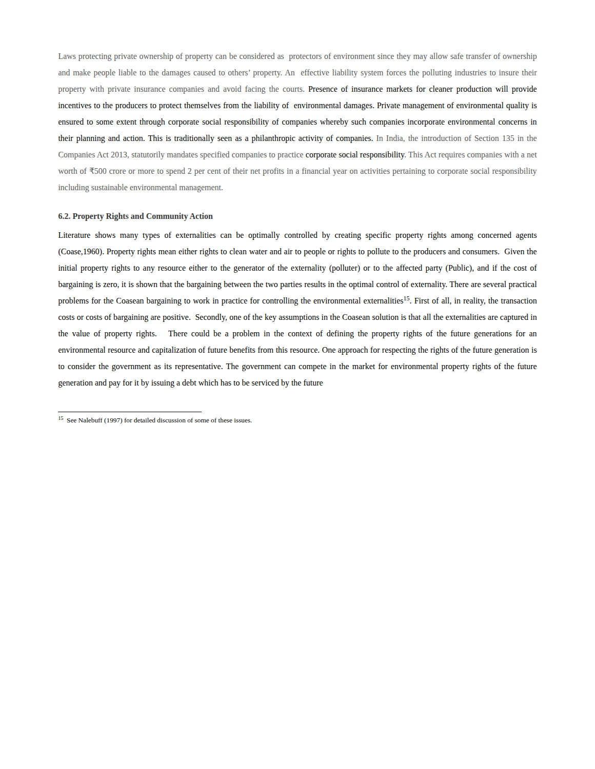Laws protecting private ownership of property can be considered as protectors of environment since they may allow safe transfer of ownership and make people liable to the damages caused to others’ property. An effective liability system forces the polluting industries to insure their property with private insurance companies and avoid facing the courts. Presence of insurance markets for cleaner production will provide incentives to the producers to protect themselves from the liability of environmental damages. Private management of environmental quality is ensured to some extent through corporate social responsibility of companies whereby such companies incorporate environmental concerns in their planning and action. This is traditionally seen as a philanthropic activity of companies. In India, the introduction of Section 135 in the Companies Act 2013, statutorily mandates specified companies to practice corporate social responsibility. This Act requires companies with a net worth of ₹500 crore or more to spend 2 per cent of their net profits in a financial year on activities pertaining to corporate social responsibility including sustainable environmental management.
6.2. Property Rights and Community Action
Literature shows many types of externalities can be optimally controlled by creating specific property rights among concerned agents (Coase,1960). Property rights mean either rights to clean water and air to people or rights to pollute to the producers and consumers. Given the initial property rights to any resource either to the generator of the externality (polluter) or to the affected party (Public), and if the cost of bargaining is zero, it is shown that the bargaining between the two parties results in the optimal control of externality. There are several practical problems for the Coasean bargaining to work in practice for controlling the environmental externalities15. First of all, in reality, the transaction costs or costs of bargaining are positive. Secondly, one of the key assumptions in the Coasean solution is that all the externalities are captured in the value of property rights. There could be a problem in the context of defining the property rights of the future generations for an environmental resource and capitalization of future benefits from this resource. One approach for respecting the rights of the future generation is to consider the government as its representative. The government can compete in the market for environmental property rights of the future generation and pay for it by issuing a debt which has to be serviced by the future
15 See Nalebuff (1997) for detailed discussion of some of these issues.